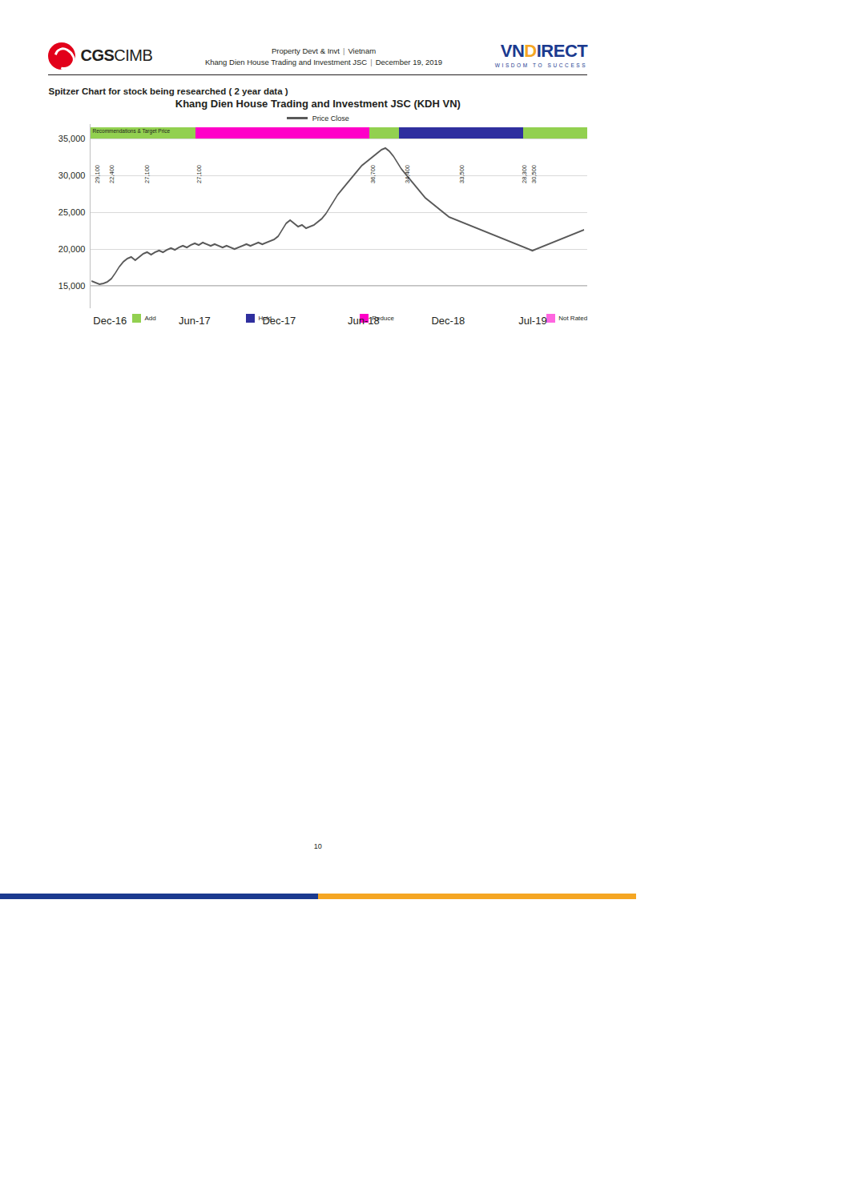CGSCIMB
Property Devt & Invt|Vietnam
Khang Dien House Trading and Investment JSC|December 19, 2019
VNDIRECT
WISDOM TO SUCCESS
Spitzer Chart for stock being researched ( 2 year data )
Khang Dien House Trading and Investment JSC (KDH VN)
Price Close
35,000
30,000
25,000
20,000
15,000
Recommendations & Target Price
29,100
22,400
27,100
27,100
36,700
34,400
33,500
28,300
30,500
Add
Hold
Reduce
Not Rated
Dec-16 Jun-17 Dec-17 Jun-18 Dec-18 Jul-19
10